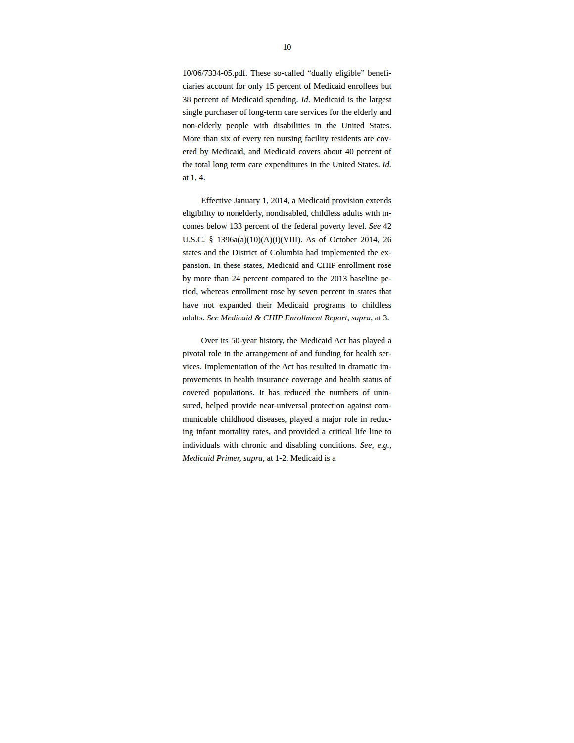10
10/06/7334-05.pdf. These so-called “dually eligible” beneficiaries account for only 15 percent of Medicaid enrollees but 38 percent of Medicaid spending. Id. Medicaid is the largest single purchaser of long-term care services for the elderly and non-elderly people with disabilities in the United States. More than six of every ten nursing facility residents are covered by Medicaid, and Medicaid covers about 40 percent of the total long term care expenditures in the United States. Id. at 1, 4.
Effective January 1, 2014, a Medicaid provision extends eligibility to nonelderly, nondisabled, childless adults with incomes below 133 percent of the federal poverty level. See 42 U.S.C. § 1396a(a)(10)(A)(i)(VIII). As of October 2014, 26 states and the District of Columbia had implemented the expansion. In these states, Medicaid and CHIP enrollment rose by more than 24 percent compared to the 2013 baseline period, whereas enrollment rose by seven percent in states that have not expanded their Medicaid programs to childless adults. See Medicaid & CHIP Enrollment Report, supra, at 3.
Over its 50-year history, the Medicaid Act has played a pivotal role in the arrangement of and funding for health services. Implementation of the Act has resulted in dramatic improvements in health insurance coverage and health status of covered populations. It has reduced the numbers of uninsured, helped provide near-universal protection against communicable childhood diseases, played a major role in reducing infant mortality rates, and provided a critical life line to individuals with chronic and disabling conditions. See, e.g., Medicaid Primer, supra, at 1-2. Medicaid is a